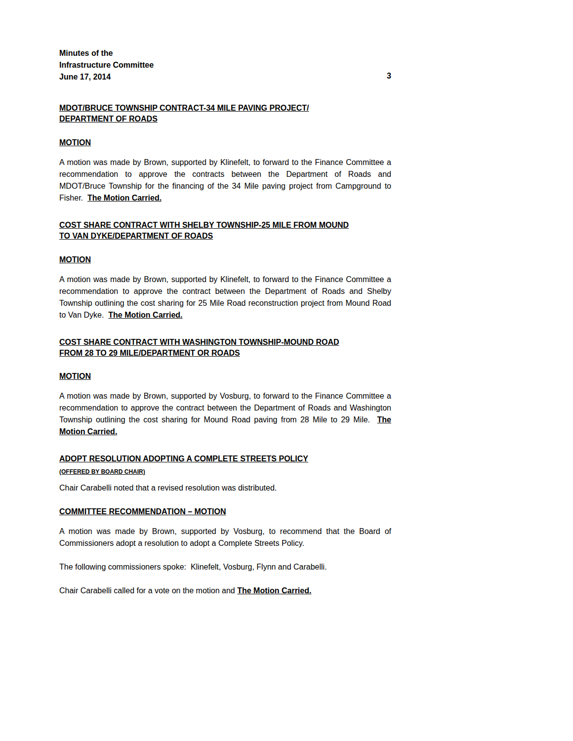Minutes of the
Infrastructure Committee
June 17, 2014 3
MDOT/Bruce Township Contract-34 Mile Paving Project/
Department of Roads
Motion
A motion was made by Brown, supported by Klinefelt, to forward to the Finance Committee a recommendation to approve the contracts between the Department of Roads and MDOT/Bruce Township for the financing of the 34 Mile paving project from Campground to Fisher. The Motion Carried.
Cost Share Contract with Shelby Township-25 Mile from Mound
to Van Dyke/Department of Roads
Motion
A motion was made by Brown, supported by Klinefelt, to forward to the Finance Committee a recommendation to approve the contract between the Department of Roads and Shelby Township outlining the cost sharing for 25 Mile Road reconstruction project from Mound Road to Van Dyke. The Motion Carried.
Cost Share Contract with Washington Township-Mound Road
from 28 to 29 Mile/Department or Roads
Motion
A motion was made by Brown, supported by Vosburg, to forward to the Finance Committee a recommendation to approve the contract between the Department of Roads and Washington Township outlining the cost sharing for Mound Road paving from 28 Mile to 29 Mile. The Motion Carried.
Adopt Resolution Adopting a Complete Streets Policy
(Offered by Board Chair)
Chair Carabelli noted that a revised resolution was distributed.
Committee Recommendation – Motion
A motion was made by Brown, supported by Vosburg, to recommend that the Board of Commissioners adopt a resolution to adopt a Complete Streets Policy.
The following commissioners spoke: Klinefelt, Vosburg, Flynn and Carabelli.
Chair Carabelli called for a vote on the motion and The Motion Carried.